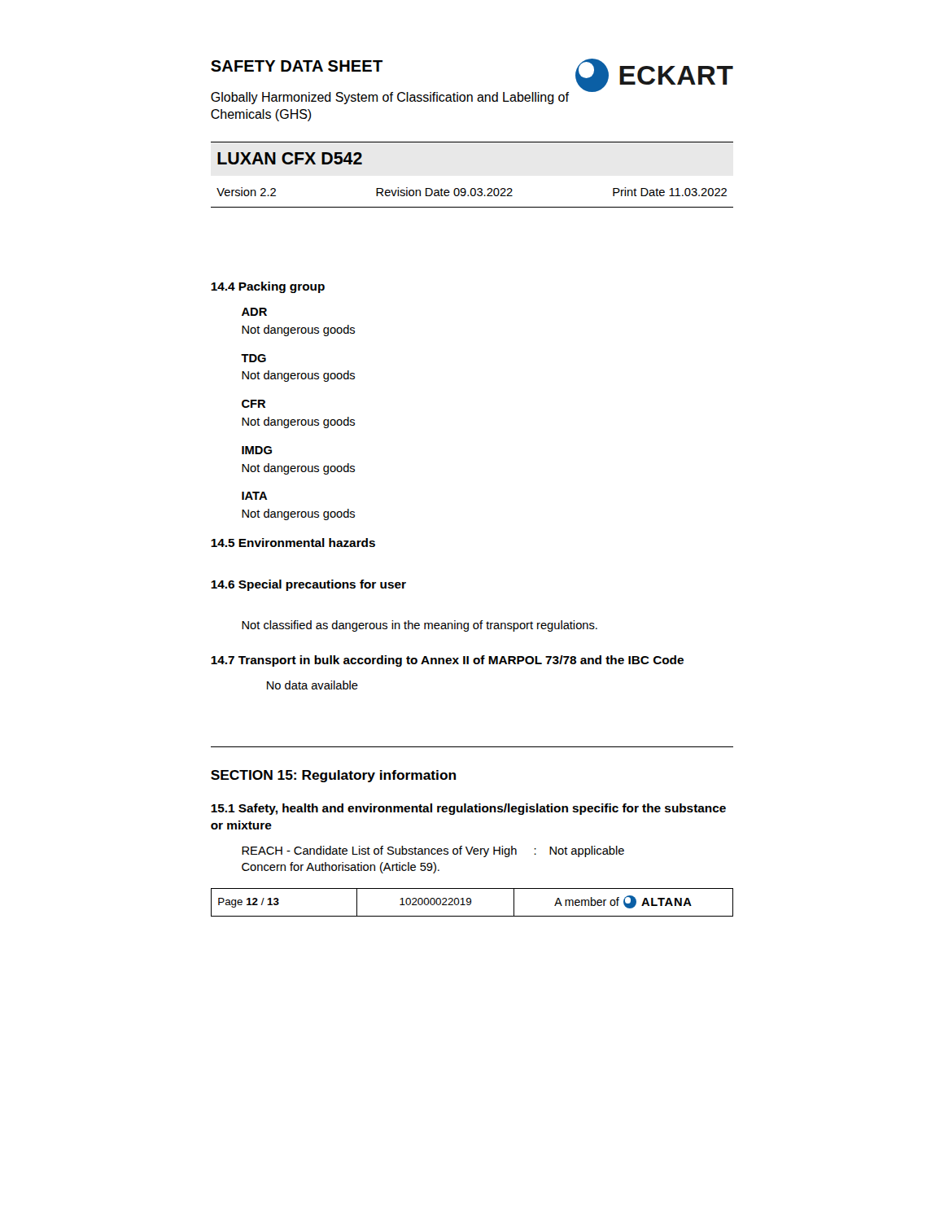SAFETY DATA SHEET
Globally Harmonized System of Classification and Labelling of
Chemicals (GHS)
ECKART
LUXAN CFX D542
Version 2.2 Revision Date 09.03.2022 Print Date 11.03.2022
14.4 Packing group
ADR
Not dangerous goods
TDG
Not dangerous goods
CFR
Not dangerous goods
IMDG
Not dangerous goods
IATA
Not dangerous goods
14.5 Environmental hazards
14.6 Special precautions for user
Not classified as dangerous in the meaning of transport regulations.
14.7 Transport in bulk according to Annex II of MARPOL 73/78 and the IBC Code
No data available
SECTION 15: Regulatory information
15.1 Safety, health and environmental regulations/legislation specific for the substance or mixture
REACH - Candidate List of Substances of Very High Concern for Authorisation (Article 59).
:
Not applicable
| Page 12 / 13 | 102000022019 | A member of ALTANA |